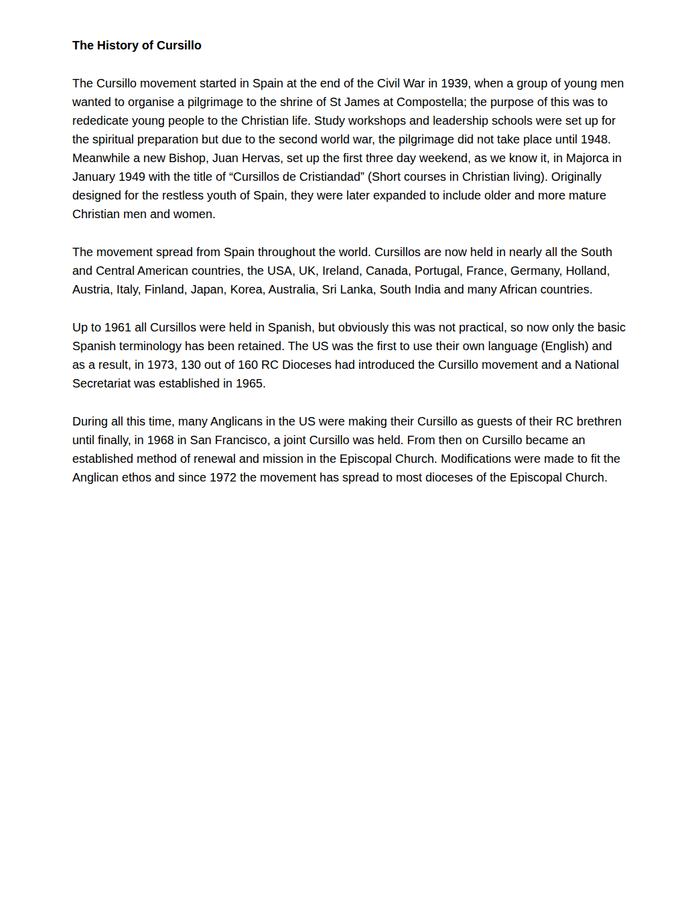The History of Cursillo
The Cursillo movement started in Spain at the end of the Civil War in 1939, when a group of young men wanted to organise a pilgrimage to the shrine of St James at Compostella; the purpose of this was to rededicate young people to the Christian life. Study workshops and leadership schools were set up for the spiritual preparation but due to the second world war, the pilgrimage did not take place until 1948. Meanwhile a new Bishop, Juan Hervas, set up the first three day weekend, as we know it, in Majorca in January 1949 with the title of “Cursillos de Cristiandad” (Short courses in Christian living). Originally designed for the restless youth of Spain, they were later expanded to include older and more mature Christian men and women.
The movement spread from Spain throughout the world. Cursillos are now held in nearly all the South and Central American countries, the USA, UK, Ireland, Canada, Portugal, France, Germany, Holland, Austria, Italy, Finland, Japan, Korea, Australia, Sri Lanka, South India and many African countries.
Up to 1961 all Cursillos were held in Spanish, but obviously this was not practical, so now only the basic Spanish terminology has been retained. The US was the first to use their own language (English) and as a result, in 1973, 130 out of 160 RC Dioceses had introduced the Cursillo movement and a National Secretariat was established in 1965.
During all this time, many Anglicans in the US were making their Cursillo as guests of their RC brethren until finally, in 1968 in San Francisco, a joint Cursillo was held. From then on Cursillo became an established method of renewal and mission in the Episcopal Church. Modifications were made to fit the Anglican ethos and since 1972 the movement has spread to most dioceses of the Episcopal Church.